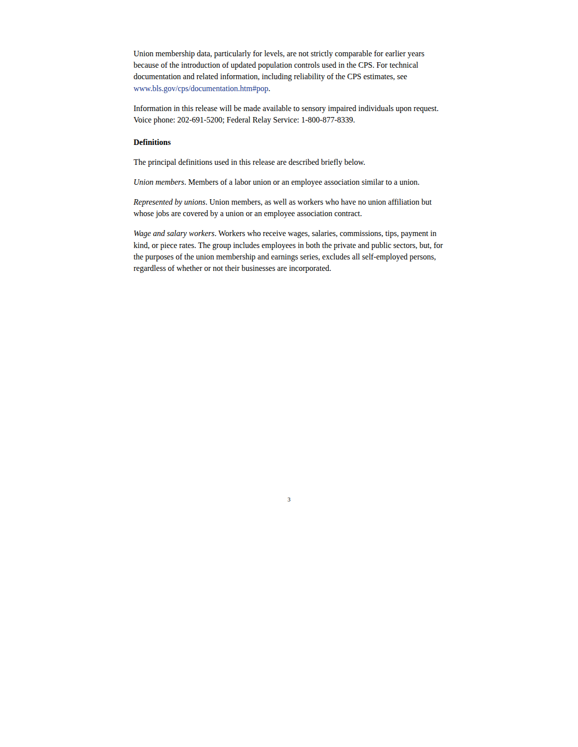Union membership data, particularly for levels, are not strictly comparable for earlier years because of the introduction of updated population controls used in the CPS. For technical documentation and related information, including reliability of the CPS estimates, see www.bls.gov/cps/documentation.htm#pop.
Information in this release will be made available to sensory impaired individuals upon request. Voice phone: 202-691-5200; Federal Relay Service: 1-800-877-8339.
Definitions
The principal definitions used in this release are described briefly below.
Union members. Members of a labor union or an employee association similar to a union.
Represented by unions. Union members, as well as workers who have no union affiliation but whose jobs are covered by a union or an employee association contract.
Wage and salary workers. Workers who receive wages, salaries, commissions, tips, payment in kind, or piece rates. The group includes employees in both the private and public sectors, but, for the purposes of the union membership and earnings series, excludes all self-employed persons, regardless of whether or not their businesses are incorporated.
3